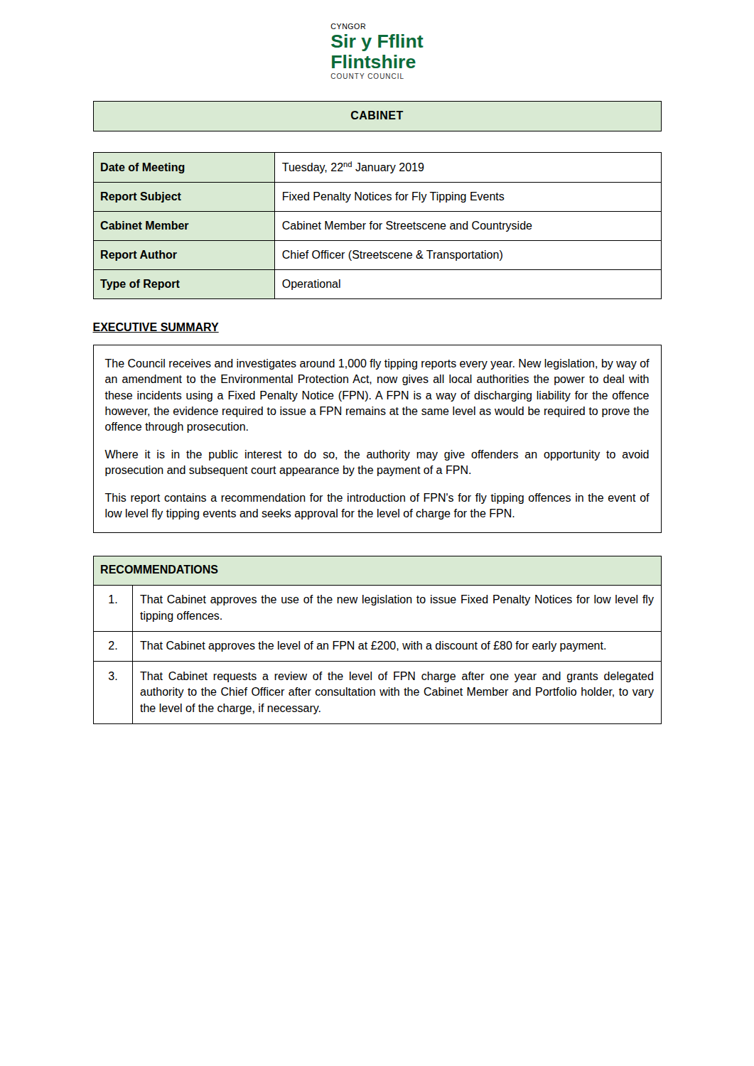CYNGOR
Sir y Fflint
Flintshire
COUNTY COUNCIL
CABINET
| Date of Meeting | Tuesday, 22 nd January 2019 |
| Report Subject | Fixed Penalty Notices for Fly Tipping Events |
| Cabinet Member | Cabinet Member for Streetscene and Countryside |
| Report Author | Chief Officer (Streetscene & Transportation) |
| Type of Report | Operational |
EXECUTIVE SUMMARY
The Council receives and investigates around 1,000 fly tipping reports every year. New legislation, by way of an amendment to the Environmental Protection Act, now gives all local authorities the power to deal with these incidents using a Fixed Penalty Notice (FPN). A FPN is a way of discharging liability for the offence however, the evidence required to issue a FPN remains at the same level as would be required to prove the offence through prosecution.
Where it is in the public interest to do so, the authority may give offenders an opportunity to avoid prosecution and subsequent court appearance by the payment of a FPN.
This report contains a recommendation for the introduction of FPN's for fly tipping offences in the event of low level fly tipping events and seeks approval for the level of charge for the FPN.
| RECOMMENDATIONS |
| --- |
| 1. | That Cabinet approves the use of the new legislation to issue Fixed Penalty Notices for low level fly tipping offences. |
| 2. | That Cabinet approves the level of an FPN at £200, with a discount of £80 for early payment. |
| 3. | That Cabinet requests a review of the level of FPN charge after one year and grants delegated authority to the Chief Officer after consultation with the Cabinet Member and Portfolio holder, to vary the level of the charge, if necessary. |